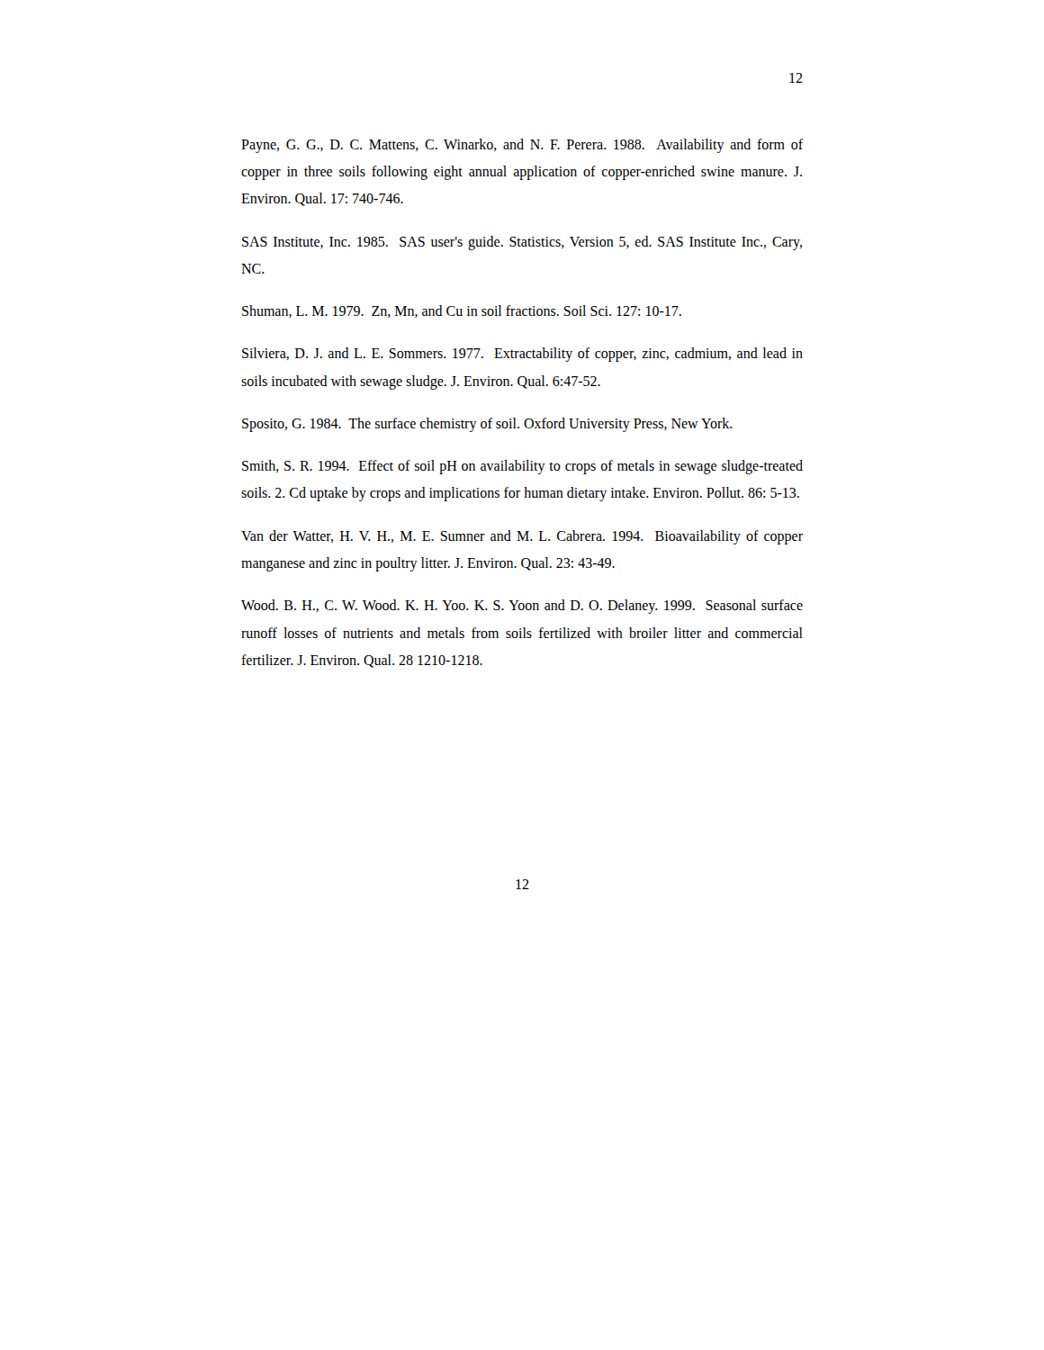12
Payne, G. G., D. C. Mattens, C. Winarko, and N. F. Perera. 1988. Availability and form of copper in three soils following eight annual application of copper-enriched swine manure. J. Environ. Qual. 17: 740-746.
SAS Institute, Inc. 1985. SAS user's guide. Statistics, Version 5, ed. SAS Institute Inc., Cary, NC.
Shuman, L. M. 1979. Zn, Mn, and Cu in soil fractions. Soil Sci. 127: 10-17.
Silviera, D. J. and L. E. Sommers. 1977. Extractability of copper, zinc, cadmium, and lead in soils incubated with sewage sludge. J. Environ. Qual. 6:47-52.
Sposito, G. 1984. The surface chemistry of soil. Oxford University Press, New York.
Smith, S. R. 1994. Effect of soil pH on availability to crops of metals in sewage sludge-treated soils. 2. Cd uptake by crops and implications for human dietary intake. Environ. Pollut. 86: 5-13.
Van der Watter, H. V. H., M. E. Sumner and M. L. Cabrera. 1994. Bioavailability of copper manganese and zinc in poultry litter. J. Environ. Qual. 23: 43-49.
Wood. B. H., C. W. Wood. K. H. Yoo. K. S. Yoon and D. O. Delaney. 1999. Seasonal surface runoff losses of nutrients and metals from soils fertilized with broiler litter and commercial fertilizer. J. Environ. Qual. 28 1210-1218.
12